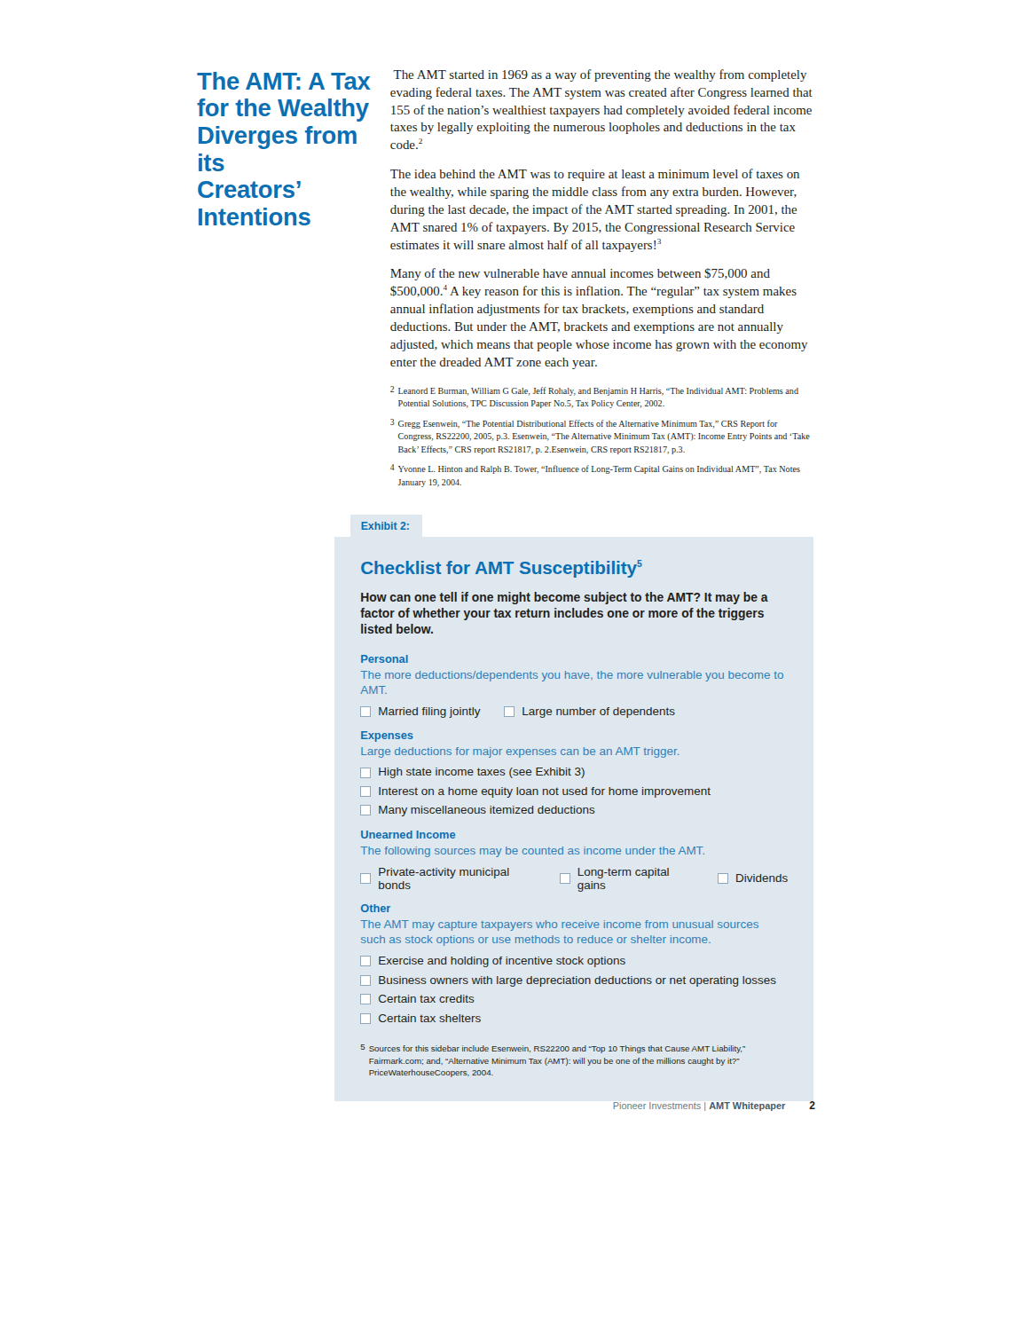The AMT: A Tax
for the Wealthy
Diverges from its
Creators’ Intentions
The AMT started in 1969 as a way of preventing the wealthy from completely evading federal taxes. The AMT system was created after Congress learned that 155 of the nation’s wealthiest taxpayers had completely avoided federal income taxes by legally exploiting the numerous loopholes and deductions in the tax code.2
The idea behind the AMT was to require at least a minimum level of taxes on the wealthy, while sparing the middle class from any extra burden. However, during the last decade, the impact of the AMT started spreading. In 2001, the AMT snared 1% of taxpayers. By 2015, the Congressional Research Service estimates it will snare almost half of all taxpayers!3
Many of the new vulnerable have annual incomes between $75,000 and $500,000.4 A key reason for this is inflation. The “regular” tax system makes annual inflation adjustments for tax brackets, exemptions and standard deductions. But under the AMT, brackets and exemptions are not annually adjusted, which means that people whose income has grown with the economy enter the dreaded AMT zone each year.
2 Leanord E Burman, William G Gale, Jeff Rohaly, and Benjamin H Harris, “The Individual AMT: Problems and Potential Solutions, TPC Discussion Paper No.5, Tax Policy Center, 2002.
3 Gregg Esenwein, “The Potential Distributional Effects of the Alternative Minimum Tax,” CRS Report for Congress, RS22200, 2005, p.3. Esenwein, “The Alternative Minimum Tax (AMT): Income Entry Points and ‘Take Back’ Effects,” CRS report RS21817, p. 2.Esenwein, CRS report RS21817, p.3.
4 Yvonne L. Hinton and Ralph B. Tower, “Influence of Long-Term Capital Gains on Individual AMT”, Tax Notes January 19, 2004.
Exhibit 2:
Checklist for AMT Susceptibility5
How can one tell if one might become subject to the AMT? It may be a factor of whether your tax return includes one or more of the triggers listed below.
Personal
The more deductions/dependents you have, the more vulnerable you become to AMT.
Married filing jointly Large number of dependents
Expenses
Large deductions for major expenses can be an AMT trigger.
High state income taxes (see Exhibit 3)
Interest on a home equity loan not used for home improvement
Many miscellaneous itemized deductions
Unearned Income
The following sources may be counted as income under the AMT.
Private-activity municipal bonds Long-term capital gains Dividends
Other
The AMT may capture taxpayers who receive income from unusual sources such as stock options or use methods to reduce or shelter income.
Exercise and holding of incentive stock options
Business owners with large depreciation deductions or net operating losses
Certain tax credits
Certain tax shelters
5 Sources for this sidebar include Esenwein, RS22200 and “Top 10 Things that Cause AMT Liability,” Fairmark.com; and, “Alternative Minimum Tax (AMT): will you be one of the millions caught by it?” PriceWaterhouseCoopers, 2004.
Pioneer Investments | AMT Whitepaper 2